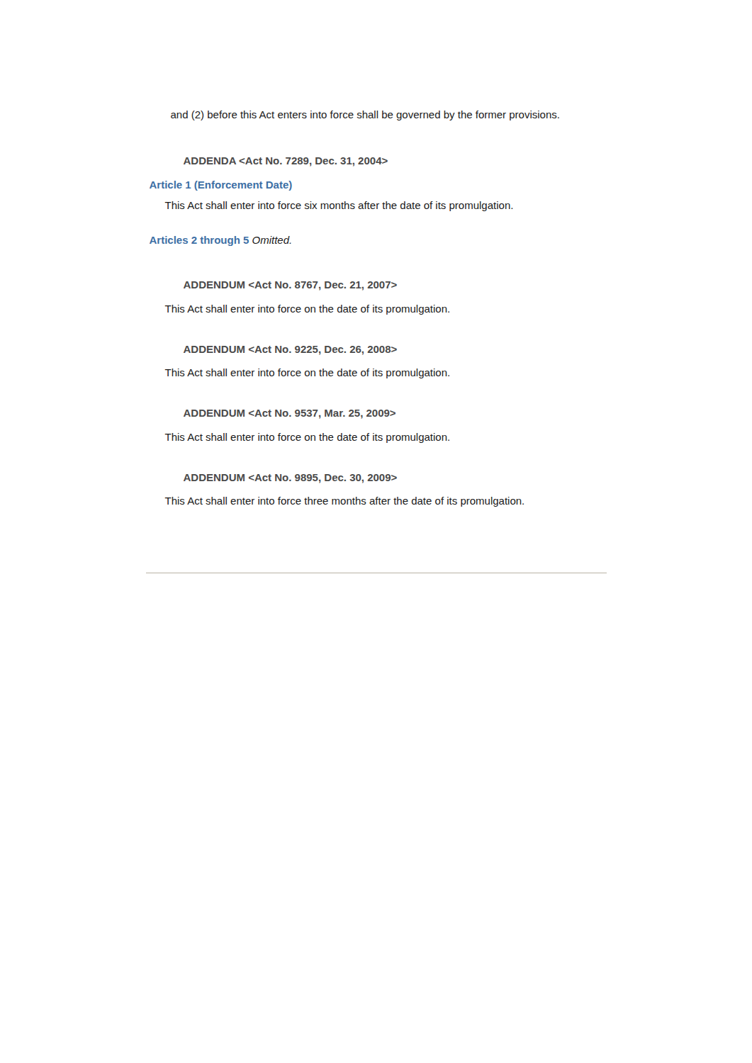and (2) before this Act enters into force shall be governed by the former provisions.
ADDENDA <Act No. 7289, Dec. 31, 2004>
Article 1 (Enforcement Date)
This Act shall enter into force six months after the date of its promulgation.
Articles 2 through 5 Omitted.
ADDENDUM <Act No. 8767, Dec. 21, 2007>
This Act shall enter into force on the date of its promulgation.
ADDENDUM <Act No. 9225, Dec. 26, 2008>
This Act shall enter into force on the date of its promulgation.
ADDENDUM <Act No. 9537, Mar. 25, 2009>
This Act shall enter into force on the date of its promulgation.
ADDENDUM <Act No. 9895, Dec. 30, 2009>
This Act shall enter into force three months after the date of its promulgation.